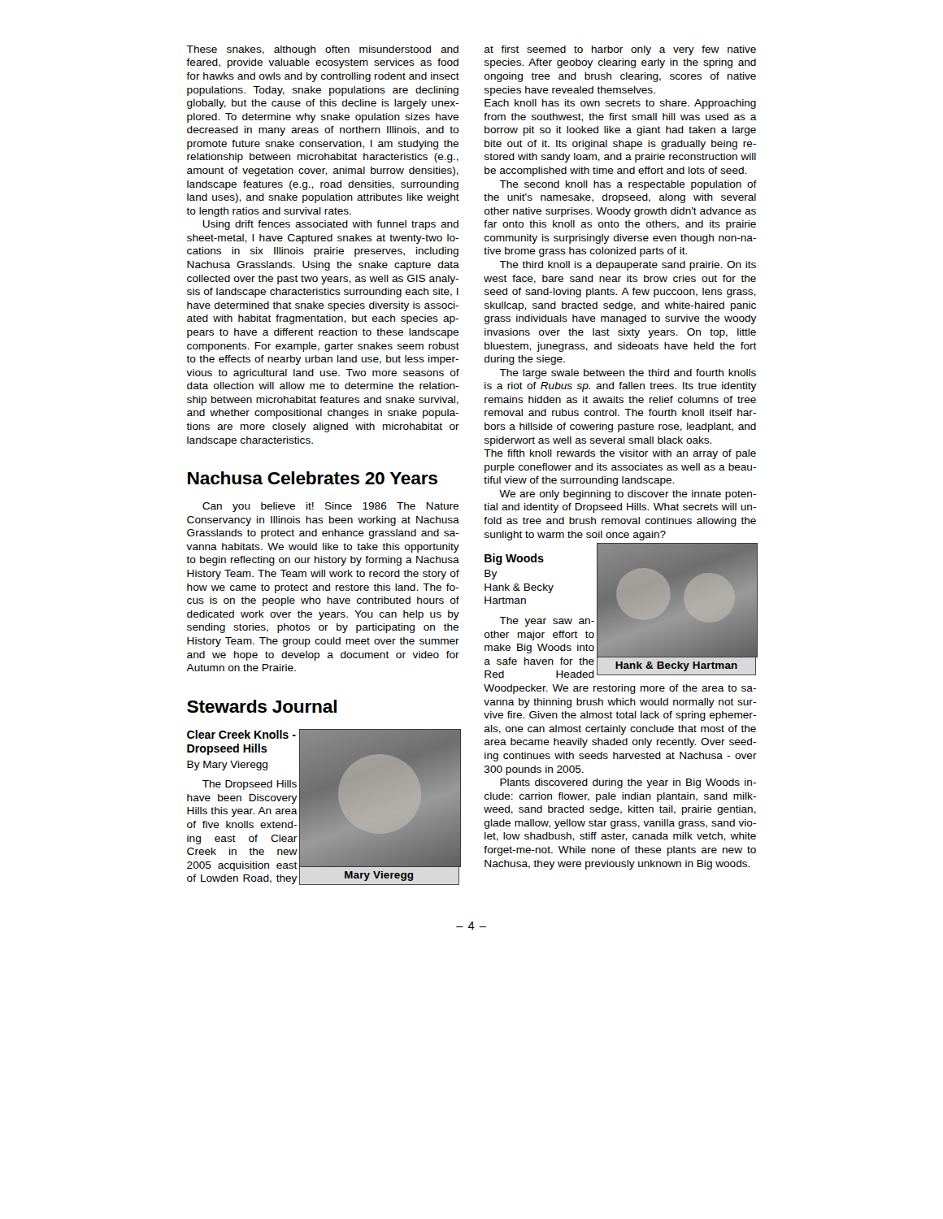These snakes, although often misunderstood and feared, provide valuable ecosystem services as food for hawks and owls and by controlling rodent and insect populations. Today, snake populations are declining globally, but the cause of this decline is largely unexplored. To determine why snake opulation sizes have decreased in many areas of northern Illinois, and to promote future snake conservation, I am studying the relationship between microhabitat haracteristics (e.g., amount of vegetation cover, animal burrow densities), landscape features (e.g., road densities, surrounding land uses), and snake population attributes like weight to length ratios and survival rates.
Using drift fences associated with funnel traps and sheet-metal, I have Captured snakes at twenty-two locations in six Illinois prairie preserves, including Nachusa Grasslands. Using the snake capture data collected over the past two years, as well as GIS analysis of landscape characteristics surrounding each site, I have determined that snake species diversity is associated with habitat fragmentation, but each species appears to have a different reaction to these landscape components. For example, garter snakes seem robust to the effects of nearby urban land use, but less impervious to agricultural land use. Two more seasons of data ollection will allow me to determine the relationship between microhabitat features and snake survival, and whether compositional changes in snake populations are more closely aligned with microhabitat or landscape characteristics.
Nachusa Celebrates 20 Years
Can you believe it! Since 1986 The Nature Conservancy in Illinois has been working at Nachusa Grasslands to protect and enhance grassland and savanna habitats. We would like to take this opportunity to begin reflecting on our history by forming a Nachusa History Team. The Team will work to record the story of how we came to protect and restore this land. The focus is on the people who have contributed hours of dedicated work over the years. You can help us by sending stories, photos or by participating on the History Team. The group could meet over the summer and we hope to develop a document or video for Autumn on the Prairie.
Stewards Journal
Mary Vieregg
Clear Creek Knolls -
Dropseed Hills
By Mary Vieregg
The Dropseed Hills have been Discovery Hills this year. An area of five knolls extending east of Clear Creek in the new 2005 acquisition east of Lowden Road, they at first seemed to harbor only a very few native species. After geoboy clearing early in the spring and ongoing tree and brush clearing, scores of native species have revealed themselves.
Each knoll has its own secrets to share. Approaching from the southwest, the first small hill was used as a borrow pit so it looked like a giant had taken a large bite out of it. Its original shape is gradually being restored with sandy loam, and a prairie reconstruction will be accomplished with time and effort and lots of seed.
The second knoll has a respectable population of the unit's namesake, dropseed, along with several other native surprises. Woody growth didn't advance as far onto this knoll as onto the others, and its prairie community is surprisingly diverse even though non-native brome grass has colonized parts of it.
The third knoll is a depauperate sand prairie. On its west face, bare sand near its brow cries out for the seed of sand-loving plants. A few puccoon, lens grass, skullcap, sand bracted sedge, and white-haired panic grass individuals have managed to survive the woody invasions over the last sixty years. On top, little bluestem, junegrass, and sideoats have held the fort during the siege.
The large swale between the third and fourth knolls is a riot of Rubus sp. and fallen trees. Its true identity remains hidden as it awaits the relief columns of tree removal and rubus control. The fourth knoll itself harbors a hillside of cowering pasture rose, leadplant, and spiderwort as well as several small black oaks.
The fifth knoll rewards the visitor with an array of pale purple coneflower and its associates as well as a beautiful view of the surrounding landscape.
We are only beginning to discover the innate potential and identity of Dropseed Hills. What secrets will unfold as tree and brush removal continues allowing the sunlight to warm the soil once again?
Hank & Becky Hartman
Big Woods
By
Hank & Becky Hartman
The year saw another major effort to make Big Woods into a safe haven for the Red Headed Woodpecker. We are restoring more of the area to savanna by thinning brush which would normally not survive fire. Given the almost total lack of spring ephemerals, one can almost certainly conclude that most of the area became heavily shaded only recently. Over seeding continues with seeds harvested at Nachusa - over 300 pounds in 2005.
Plants discovered during the year in Big Woods include: carrion flower, pale indian plantain, sand milkweed, sand bracted sedge, kitten tail, prairie gentian, glade mallow, yellow star grass, vanilla grass, sand violet, low shadbush, stiff aster, canada milk vetch, white forget-me-not. While none of these plants are new to Nachusa, they were previously unknown in Big woods.
– 4 –